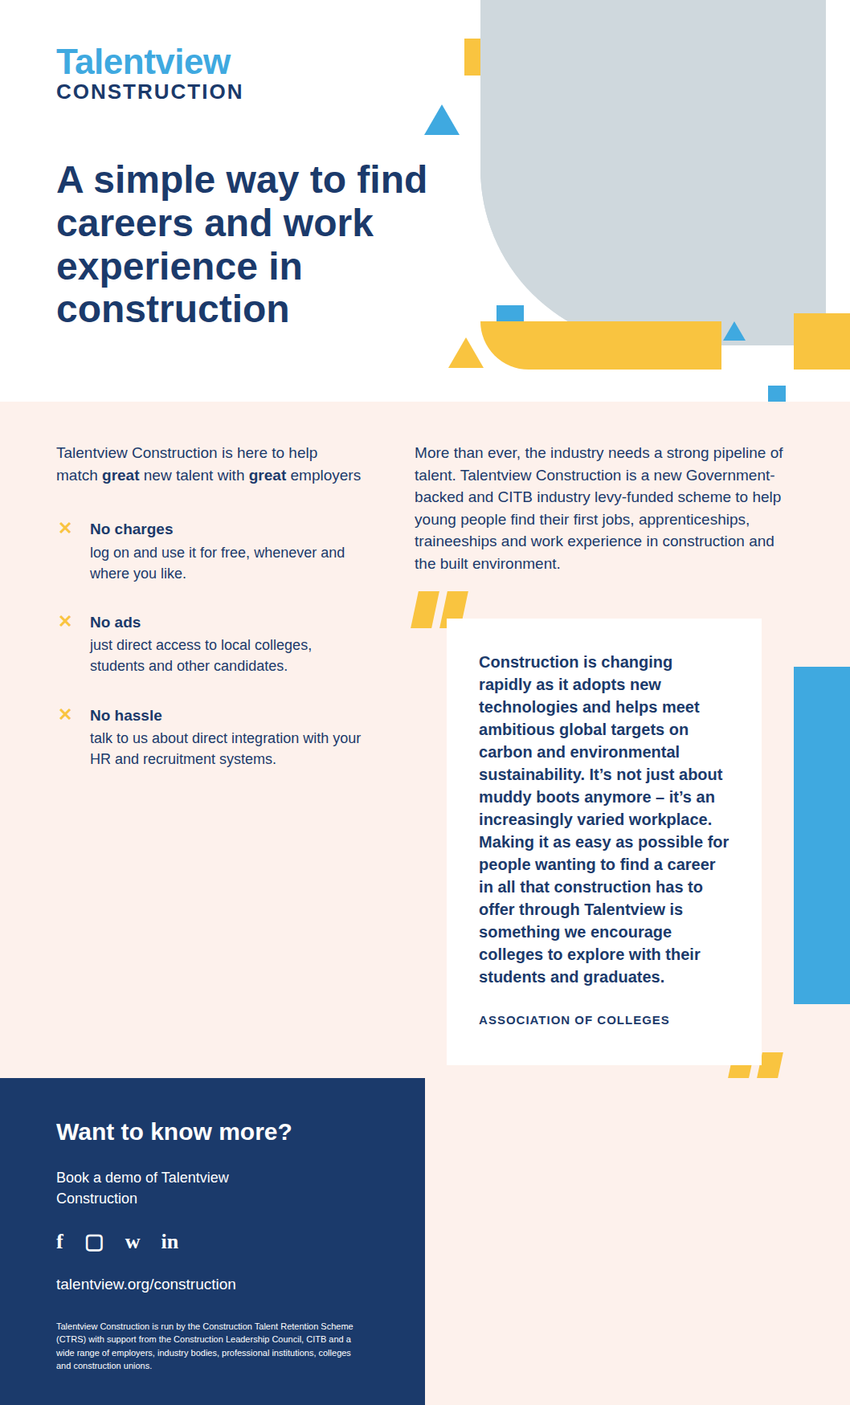Talentview CONSTRUCTION
A simple way to find careers and work experience in construction
Talentview Construction is here to help match great new talent with great employers
✕ No charges log on and use it for free, whenever and where you like.
✕ No ads just direct access to local colleges, students and other candidates.
✕ No hassle talk to us about direct integration with your HR and recruitment systems.
More than ever, the industry needs a strong pipeline of talent. Talentview Construction is a new Government-backed and CITB industry levy-funded scheme to help young people find their first jobs, apprenticeships, traineeships and work experience in construction and the built environment.
Construction is changing rapidly as it adopts new technologies and helps meet ambitious global targets on carbon and environmental sustainability. It’s not just about muddy boots anymore – it’s an increasingly varied workplace. Making it as easy as possible for people wanting to find a career in all that construction has to offer through Talentview is something we encourage colleges to explore with their students and graduates.
Association of Colleges
Want to know more?
Book a demo of Talentview Construction
f ▢ w in
talentview.org/construction
Talentview Construction is run by the Construction Talent Retention Scheme (CTRS) with support from the Construction Leadership Council, CITB and a wide range of employers, industry bodies, professional institutions, colleges and construction unions.